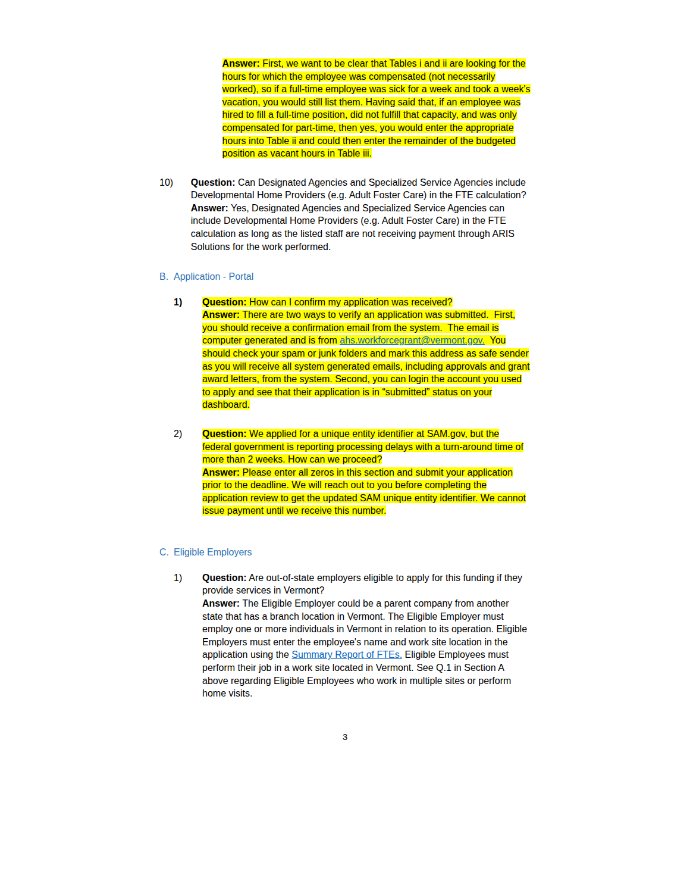Answer: First, we want to be clear that Tables i and ii are looking for the hours for which the employee was compensated (not necessarily worked), so if a full-time employee was sick for a week and took a week's vacation, you would still list them. Having said that, if an employee was hired to fill a full-time position, did not fulfill that capacity, and was only compensated for part-time, then yes, you would enter the appropriate hours into Table ii and could then enter the remainder of the budgeted position as vacant hours in Table iii.
10)
Question: Can Designated Agencies and Specialized Service Agencies include Developmental Home Providers (e.g. Adult Foster Care) in the FTE calculation?
Answer: Yes, Designated Agencies and Specialized Service Agencies can include Developmental Home Providers (e.g. Adult Foster Care) in the FTE calculation as long as the listed staff are not receiving payment through ARIS Solutions for the work performed.
B. Application - Portal
1)
Question: How can I confirm my application was received?
Answer: There are two ways to verify an application was submitted. First, you should receive a confirmation email from the system. The email is computer generated and is from ahs.workforcegrant@vermont.gov. You should check your spam or junk folders and mark this address as safe sender as you will receive all system generated emails, including approvals and grant award letters, from the system. Second, you can login the account you used to apply and see that their application is in “submitted” status on your dashboard.
2)
Question: We applied for a unique entity identifier at SAM.gov, but the federal government is reporting processing delays with a turn-around time of more than 2 weeks. How can we proceed?
Answer: Please enter all zeros in this section and submit your application prior to the deadline. We will reach out to you before completing the application review to get the updated SAM unique entity identifier. We cannot issue payment until we receive this number.
C. Eligible Employers
1)
Question: Are out-of-state employers eligible to apply for this funding if they provide services in Vermont?
Answer: The Eligible Employer could be a parent company from another state that has a branch location in Vermont. The Eligible Employer must employ one or more individuals in Vermont in relation to its operation. Eligible Employers must enter the employee's name and work site location in the application using the Summary Report of FTEs. Eligible Employees must perform their job in a work site located in Vermont. See Q.1 in Section A above regarding Eligible Employees who work in multiple sites or perform home visits.
3